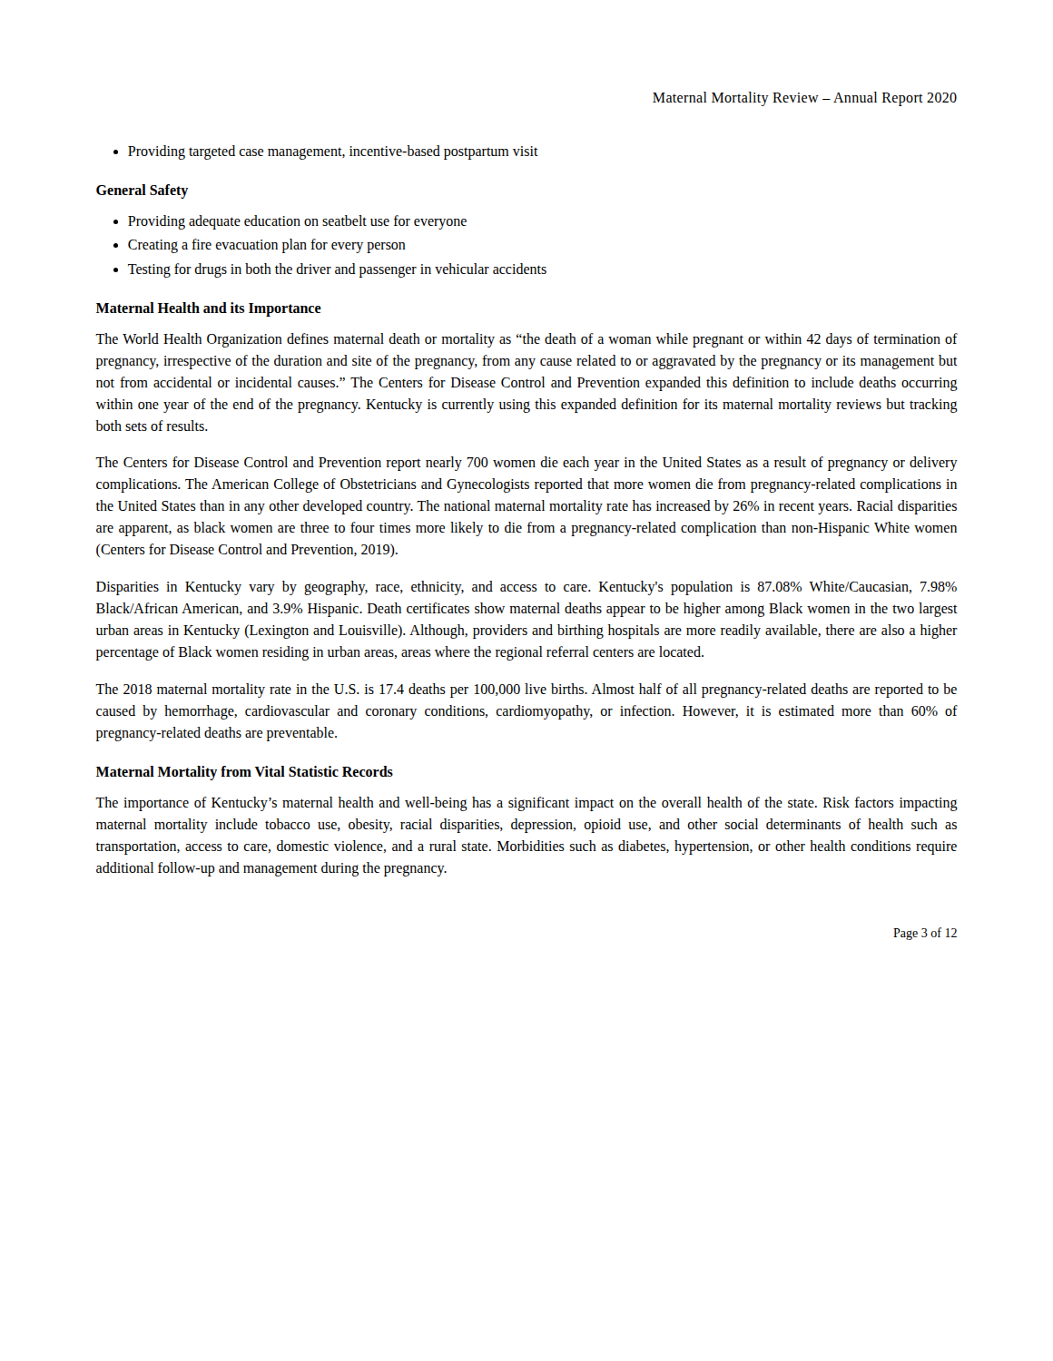Maternal Mortality Review – Annual Report 2020
Providing targeted case management, incentive-based postpartum visit
General Safety
Providing adequate education on seatbelt use for everyone
Creating a fire evacuation plan for every person
Testing for drugs in both the driver and passenger in vehicular accidents
Maternal Health and its Importance
The World Health Organization defines maternal death or mortality as “the death of a woman while pregnant or within 42 days of termination of pregnancy, irrespective of the duration and site of the pregnancy, from any cause related to or aggravated by the pregnancy or its management but not from accidental or incidental causes.” The Centers for Disease Control and Prevention expanded this definition to include deaths occurring within one year of the end of the pregnancy. Kentucky is currently using this expanded definition for its maternal mortality reviews but tracking both sets of results.
The Centers for Disease Control and Prevention report nearly 700 women die each year in the United States as a result of pregnancy or delivery complications. The American College of Obstetricians and Gynecologists reported that more women die from pregnancy-related complications in the United States than in any other developed country. The national maternal mortality rate has increased by 26% in recent years. Racial disparities are apparent, as black women are three to four times more likely to die from a pregnancy-related complication than non-Hispanic White women (Centers for Disease Control and Prevention, 2019).
Disparities in Kentucky vary by geography, race, ethnicity, and access to care. Kentucky's population is 87.08% White/Caucasian, 7.98% Black/African American, and 3.9% Hispanic. Death certificates show maternal deaths appear to be higher among Black women in the two largest urban areas in Kentucky (Lexington and Louisville). Although, providers and birthing hospitals are more readily available, there are also a higher percentage of Black women residing in urban areas, areas where the regional referral centers are located.
The 2018 maternal mortality rate in the U.S. is 17.4 deaths per 100,000 live births. Almost half of all pregnancy-related deaths are reported to be caused by hemorrhage, cardiovascular and coronary conditions, cardiomyopathy, or infection. However, it is estimated more than 60% of pregnancy-related deaths are preventable.
Maternal Mortality from Vital Statistic Records
The importance of Kentucky’s maternal health and well-being has a significant impact on the overall health of the state. Risk factors impacting maternal mortality include tobacco use, obesity, racial disparities, depression, opioid use, and other social determinants of health such as transportation, access to care, domestic violence, and a rural state. Morbidities such as diabetes, hypertension, or other health conditions require additional follow-up and management during the pregnancy.
Page 3 of 12